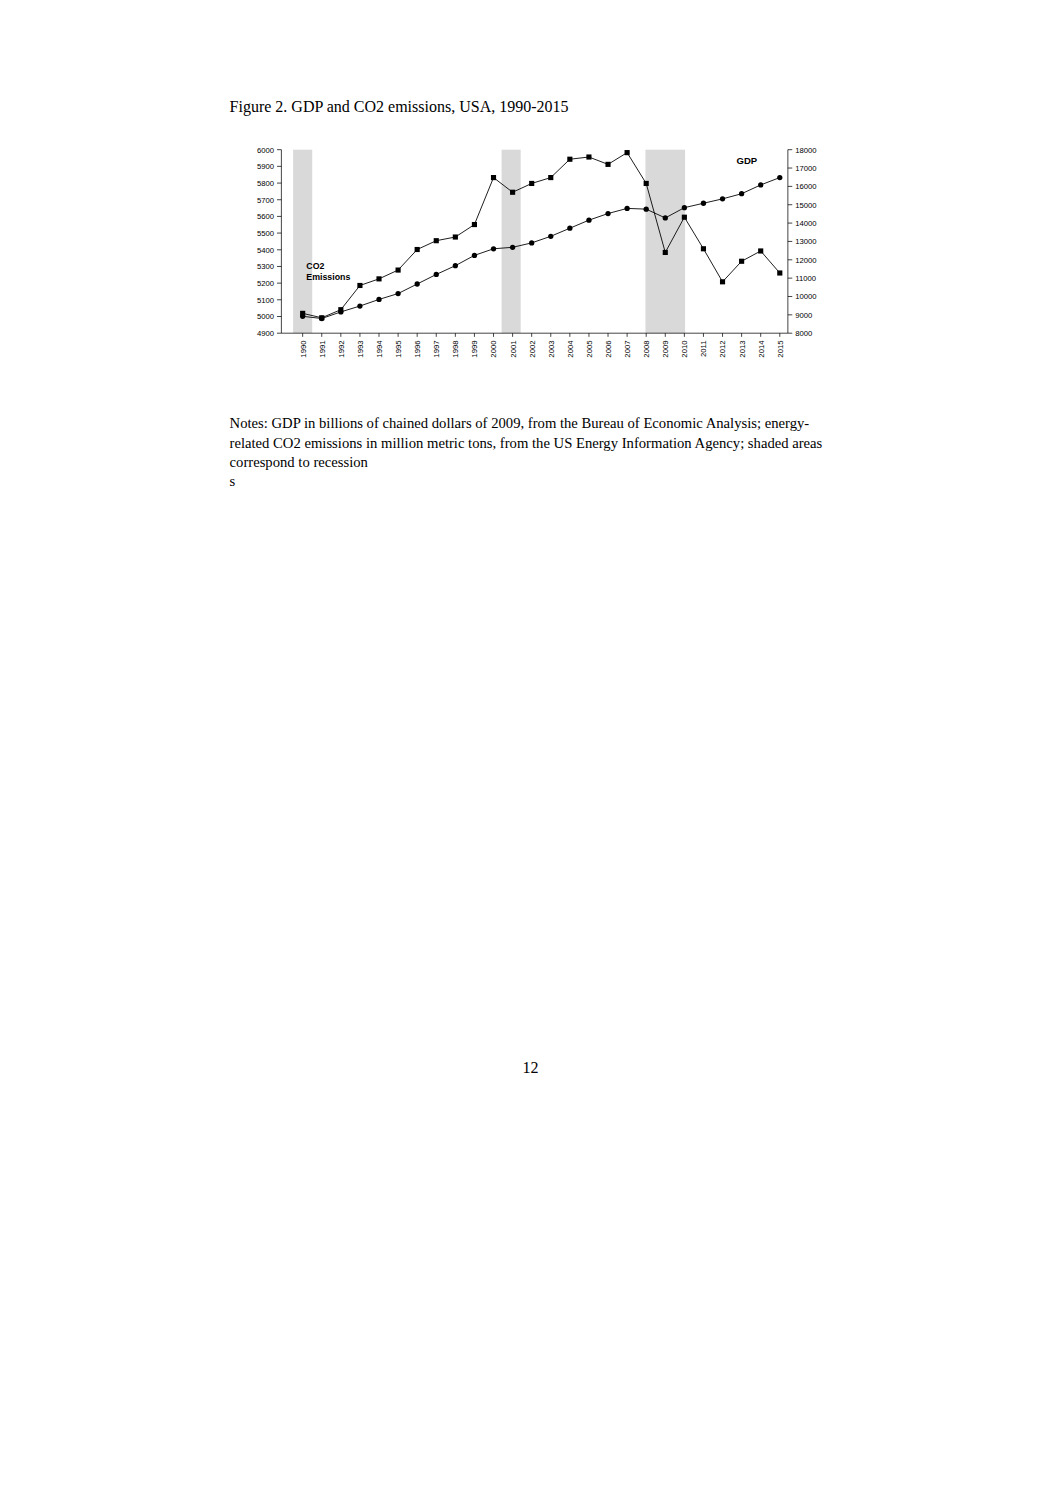Figure 2. GDP and CO2 emissions, USA, 1990-2015
6000 5900 5800 5700 5600 5500 5400 5300 5200 5100 5000 4900 18000 17000 16000 15000 14000 13000 12000 11000 10000 9000 8000 1990 1991 1992 1993 1994 1995 1996 1997 1998 1999 2000 2001 2002 2003 2004 2005 2006 2007 2008 2009 2010 2011 2012 2013 2014 2015 GDP CO2 Emissions
Notes: GDP in billions of chained dollars of 2009, from the Bureau of Economic Analysis; energy-related CO2 emissions in million metric tons, from the US Energy Information Agency; shaded areas correspond to recession
s
12